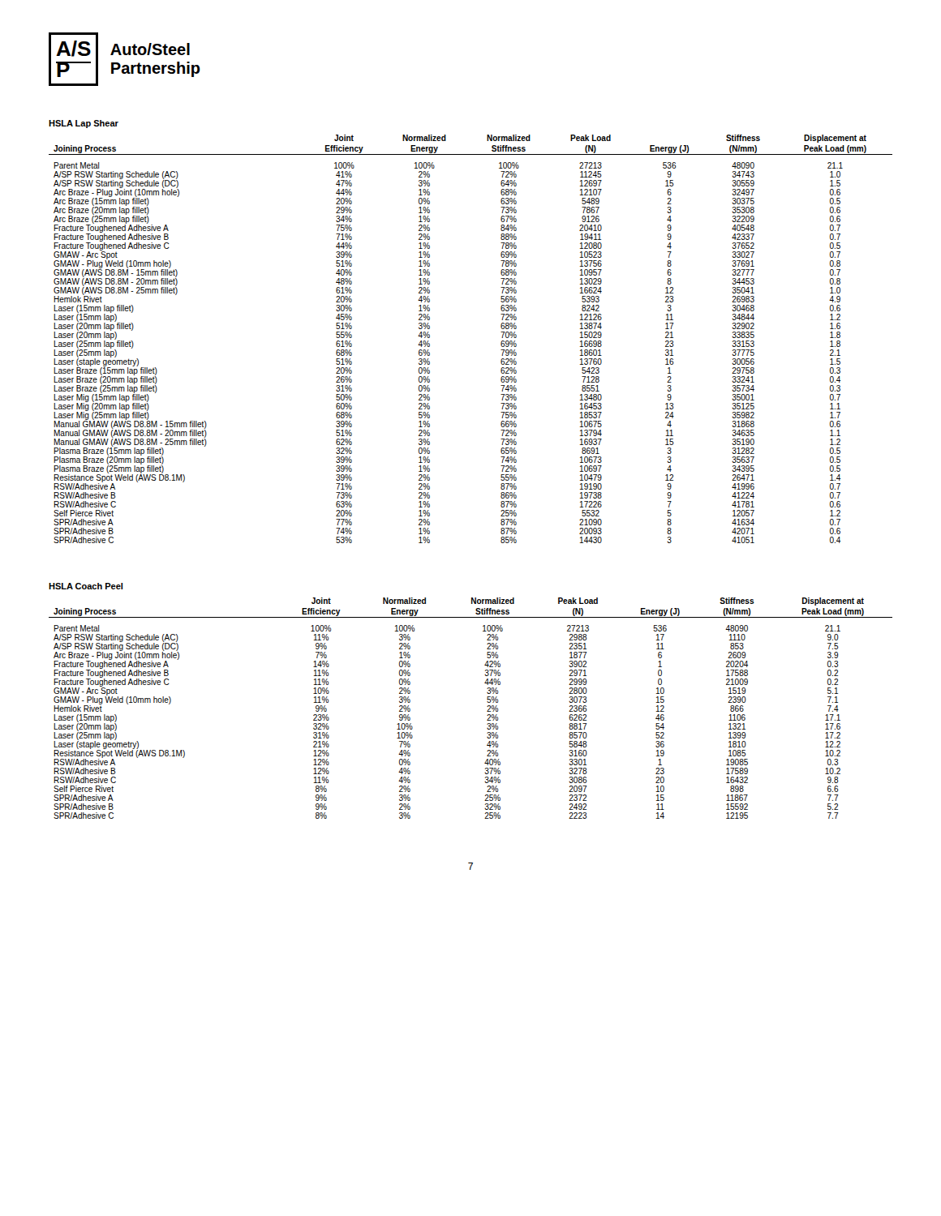A/S
P Auto/Steel
Partnership
HSLA Lap Shear
| | Joint | Normalized | Normalized | Peak Load | | Stiffness | Displacement at |
| --- | --- | --- | --- | --- | --- | --- | --- |
| Joining Process | Efficiency | Energy | Stiffness | (N) | Energy (J) | (N/mm) | Peak Load (mm) |
| Parent Metal | 100% | 100% | 100% | 27213 | 536 | 48090 | 21.1 |
| A/SP RSW Starting Schedule (AC) | 41% | 2% | 72% | 11245 | 9 | 34743 | 1.0 |
| A/SP RSW Starting Schedule (DC) | 47% | 3% | 64% | 12697 | 15 | 30559 | 1.5 |
| Arc Braze - Plug Joint (10mm hole) | 44% | 1% | 68% | 12107 | 6 | 32497 | 0.6 |
| Arc Braze (15mm lap fillet) | 20% | 0% | 63% | 5489 | 2 | 30375 | 0.5 |
| Arc Braze (20mm lap fillet) | 29% | 1% | 73% | 7867 | 3 | 35308 | 0.6 |
| Arc Braze (25mm lap fillet) | 34% | 1% | 67% | 9126 | 4 | 32209 | 0.6 |
| Fracture Toughened Adhesive A | 75% | 2% | 84% | 20410 | 9 | 40548 | 0.7 |
| Fracture Toughened Adhesive B | 71% | 2% | 88% | 19411 | 9 | 42337 | 0.7 |
| Fracture Toughened Adhesive C | 44% | 1% | 78% | 12080 | 4 | 37652 | 0.5 |
| GMAW - Arc Spot | 39% | 1% | 69% | 10523 | 7 | 33027 | 0.7 |
| GMAW - Plug Weld (10mm hole) | 51% | 1% | 78% | 13756 | 8 | 37691 | 0.8 |
| GMAW (AWS D8.8M - 15mm fillet) | 40% | 1% | 68% | 10957 | 6 | 32777 | 0.7 |
| GMAW (AWS D8.8M - 20mm fillet) | 48% | 1% | 72% | 13029 | 8 | 34453 | 0.8 |
| GMAW (AWS D8.8M - 25mm fillet) | 61% | 2% | 73% | 16624 | 12 | 35041 | 1.0 |
| Hemlok Rivet | 20% | 4% | 56% | 5393 | 23 | 26983 | 4.9 |
| Laser (15mm lap fillet) | 30% | 1% | 63% | 8242 | 3 | 30468 | 0.6 |
| Laser (15mm lap) | 45% | 2% | 72% | 12126 | 11 | 34844 | 1.2 |
| Laser (20mm lap fillet) | 51% | 3% | 68% | 13874 | 17 | 32902 | 1.6 |
| Laser (20mm lap) | 55% | 4% | 70% | 15029 | 21 | 33835 | 1.8 |
| Laser (25mm lap fillet) | 61% | 4% | 69% | 16698 | 23 | 33153 | 1.8 |
| Laser (25mm lap) | 68% | 6% | 79% | 18601 | 31 | 37775 | 2.1 |
| Laser (staple geometry) | 51% | 3% | 62% | 13760 | 16 | 30056 | 1.5 |
| Laser Braze (15mm lap fillet) | 20% | 0% | 62% | 5423 | 1 | 29758 | 0.3 |
| Laser Braze (20mm lap fillet) | 26% | 0% | 69% | 7128 | 2 | 33241 | 0.4 |
| Laser Braze (25mm lap fillet) | 31% | 0% | 74% | 8551 | 3 | 35734 | 0.3 |
| Laser Mig (15mm lap fillet) | 50% | 2% | 73% | 13480 | 9 | 35001 | 0.7 |
| Laser Mig (20mm lap fillet) | 60% | 2% | 73% | 16453 | 13 | 35125 | 1.1 |
| Laser Mig (25mm lap fillet) | 68% | 5% | 75% | 18537 | 24 | 35982 | 1.7 |
| Manual GMAW (AWS D8.8M - 15mm fillet) | 39% | 1% | 66% | 10675 | 4 | 31868 | 0.6 |
| Manual GMAW (AWS D8.8M - 20mm fillet) | 51% | 2% | 72% | 13794 | 11 | 34635 | 1.1 |
| Manual GMAW (AWS D8.8M - 25mm fillet) | 62% | 3% | 73% | 16937 | 15 | 35190 | 1.2 |
| Plasma Braze (15mm lap fillet) | 32% | 0% | 65% | 8691 | 3 | 31282 | 0.5 |
| Plasma Braze (20mm lap fillet) | 39% | 1% | 74% | 10673 | 3 | 35637 | 0.5 |
| Plasma Braze (25mm lap fillet) | 39% | 1% | 72% | 10697 | 4 | 34395 | 0.5 |
| Resistance Spot Weld (AWS D8.1M) | 39% | 2% | 55% | 10479 | 12 | 26471 | 1.4 |
| RSW/Adhesive A | 71% | 2% | 87% | 19190 | 9 | 41996 | 0.7 |
| RSW/Adhesive B | 73% | 2% | 86% | 19738 | 9 | 41224 | 0.7 |
| RSW/Adhesive C | 63% | 1% | 87% | 17226 | 7 | 41781 | 0.6 |
| Self Pierce Rivet | 20% | 1% | 25% | 5532 | 5 | 12057 | 1.2 |
| SPR/Adhesive A | 77% | 2% | 87% | 21090 | 8 | 41634 | 0.7 |
| SPR/Adhesive B | 74% | 1% | 87% | 20093 | 8 | 42071 | 0.6 |
| SPR/Adhesive C | 53% | 1% | 85% | 14430 | 3 | 41051 | 0.4 |
HSLA Coach Peel
| | Joint | Normalized | Normalized | Peak Load | | Stiffness | Displacement at |
| --- | --- | --- | --- | --- | --- | --- | --- |
| Joining Process | Efficiency | Energy | Stiffness | (N) | Energy (J) | (N/mm) | Peak Load (mm) |
| Parent Metal | 100% | 100% | 100% | 27213 | 536 | 48090 | 21.1 |
| A/SP RSW Starting Schedule (AC) | 11% | 3% | 2% | 2988 | 17 | 1110 | 9.0 |
| A/SP RSW Starting Schedule (DC) | 9% | 2% | 2% | 2351 | 11 | 853 | 7.5 |
| Arc Braze - Plug Joint (10mm hole) | 7% | 1% | 5% | 1877 | 6 | 2609 | 3.9 |
| Fracture Toughened Adhesive A | 14% | 0% | 42% | 3902 | 1 | 20204 | 0.3 |
| Fracture Toughened Adhesive B | 11% | 0% | 37% | 2971 | 0 | 17588 | 0.2 |
| Fracture Toughened Adhesive C | 11% | 0% | 44% | 2999 | 0 | 21009 | 0.2 |
| GMAW - Arc Spot | 10% | 2% | 3% | 2800 | 10 | 1519 | 5.1 |
| GMAW - Plug Weld (10mm hole) | 11% | 3% | 5% | 3073 | 15 | 2390 | 7.1 |
| Hemlok Rivet | 9% | 2% | 2% | 2366 | 12 | 866 | 7.4 |
| Laser (15mm lap) | 23% | 9% | 2% | 6262 | 46 | 1106 | 17.1 |
| Laser (20mm lap) | 32% | 10% | 3% | 8817 | 54 | 1321 | 17.6 |
| Laser (25mm lap) | 31% | 10% | 3% | 8570 | 52 | 1399 | 17.2 |
| Laser (staple geometry) | 21% | 7% | 4% | 5848 | 36 | 1810 | 12.2 |
| Resistance Spot Weld (AWS D8.1M) | 12% | 4% | 2% | 3160 | 19 | 1085 | 10.2 |
| RSW/Adhesive A | 12% | 0% | 40% | 3301 | 1 | 19085 | 0.3 |
| RSW/Adhesive B | 12% | 4% | 37% | 3278 | 23 | 17589 | 10.2 |
| RSW/Adhesive C | 11% | 4% | 34% | 3086 | 20 | 16432 | 9.8 |
| Self Pierce Rivet | 8% | 2% | 2% | 2097 | 10 | 898 | 6.6 |
| SPR/Adhesive A | 9% | 3% | 25% | 2372 | 15 | 11867 | 7.7 |
| SPR/Adhesive B | 9% | 2% | 32% | 2492 | 11 | 15592 | 5.2 |
| SPR/Adhesive C | 8% | 3% | 25% | 2223 | 14 | 12195 | 7.7 |
7